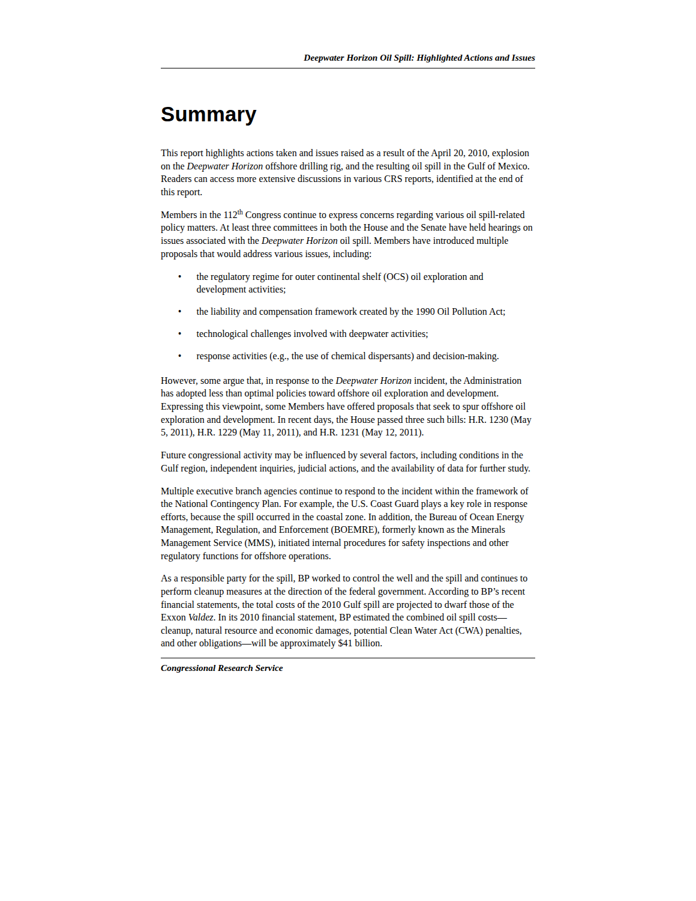Deepwater Horizon Oil Spill: Highlighted Actions and Issues
Summary
This report highlights actions taken and issues raised as a result of the April 20, 2010, explosion on the Deepwater Horizon offshore drilling rig, and the resulting oil spill in the Gulf of Mexico. Readers can access more extensive discussions in various CRS reports, identified at the end of this report.
Members in the 112th Congress continue to express concerns regarding various oil spill-related policy matters. At least three committees in both the House and the Senate have held hearings on issues associated with the Deepwater Horizon oil spill. Members have introduced multiple proposals that would address various issues, including:
the regulatory regime for outer continental shelf (OCS) oil exploration and development activities;
the liability and compensation framework created by the 1990 Oil Pollution Act;
technological challenges involved with deepwater activities;
response activities (e.g., the use of chemical dispersants) and decision-making.
However, some argue that, in response to the Deepwater Horizon incident, the Administration has adopted less than optimal policies toward offshore oil exploration and development. Expressing this viewpoint, some Members have offered proposals that seek to spur offshore oil exploration and development. In recent days, the House passed three such bills: H.R. 1230 (May 5, 2011), H.R. 1229 (May 11, 2011), and H.R. 1231 (May 12, 2011).
Future congressional activity may be influenced by several factors, including conditions in the Gulf region, independent inquiries, judicial actions, and the availability of data for further study.
Multiple executive branch agencies continue to respond to the incident within the framework of the National Contingency Plan. For example, the U.S. Coast Guard plays a key role in response efforts, because the spill occurred in the coastal zone. In addition, the Bureau of Ocean Energy Management, Regulation, and Enforcement (BOEMRE), formerly known as the Minerals Management Service (MMS), initiated internal procedures for safety inspections and other regulatory functions for offshore operations.
As a responsible party for the spill, BP worked to control the well and the spill and continues to perform cleanup measures at the direction of the federal government. According to BP’s recent financial statements, the total costs of the 2010 Gulf spill are projected to dwarf those of the Exxon Valdez. In its 2010 financial statement, BP estimated the combined oil spill costs—cleanup, natural resource and economic damages, potential Clean Water Act (CWA) penalties, and other obligations—will be approximately $41 billion.
Congressional Research Service